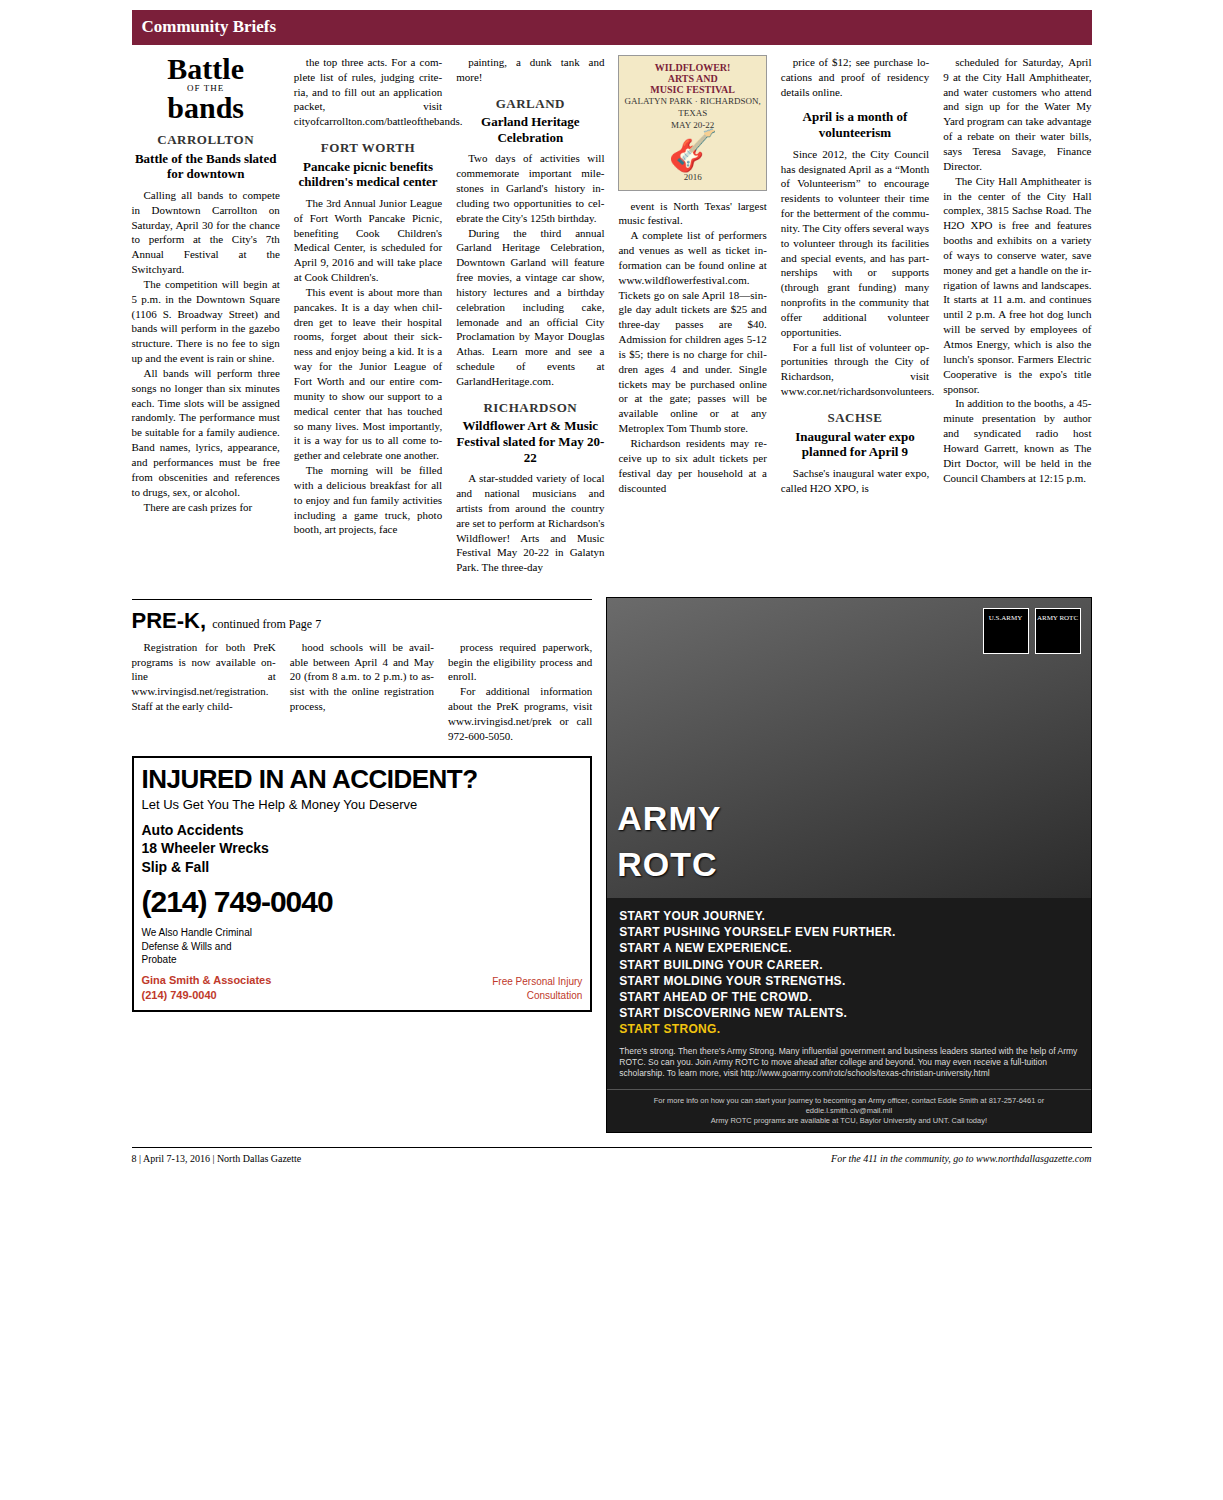Community Briefs
Battle OF THE bands
CARROLLTON
Battle of the Bands slated for downtown
Calling all bands to compete in Downtown Carrollton on Saturday, April 30 for the chance to perform at the City's 7th Annual Festival at the Switchyard.
The competition will begin at 5 p.m. in the Downtown Square (1106 S. Broadway Street) and bands will perform in the gazebo structure. There is no fee to sign up and the event is rain or shine.
All bands will perform three songs no longer than six minutes each. Time slots will be assigned randomly. The performance must be suitable for a family audience. Band names, lyrics, appearance, and performances must be free from obscenities and references to drugs, sex, or alcohol.
There are cash prizes for
the top three acts. For a complete list of rules, judging criteria, and to fill out an application packet, visit cityofcarrollton.com/battleofthebands.
FORT WORTH
Pancake picnic benefits children's medical center
The 3rd Annual Junior League of Fort Worth Pancake Picnic, benefiting Cook Children's Medical Center, is scheduled for April 9, 2016 and will take place at Cook Children's.
This event is about more than pancakes. It is a day when children get to leave their hospital rooms, forget about their sickness and enjoy being a kid. It is a way for the Junior League of Fort Worth and our entire community to show our support to a medical center that has touched so many lives. Most importantly, it is a way for us to all come together and celebrate one another.
The morning will be filled with a delicious breakfast for all to enjoy and fun family activities including a game truck, photo booth, art projects, face
painting, a dunk tank and more!
GARLAND
Garland Heritage Celebration
Two days of activities will commemorate important milestones in Garland's history including two opportunities to celebrate the City's 125th birthday.
During the third annual Garland Heritage Celebration, Downtown Garland will feature free movies, a vintage car show, history lectures and a birthday celebration including cake, lemonade and an official City Proclamation by Mayor Douglas Athas. Learn more and see a schedule of events at GarlandHeritage.com.
RICHARDSON
Wildflower Art & Music Festival slated for May 20-22
A star-studded variety of local and national musicians and artists from around the country are set to perform at Richardson's Wildflower! Arts and Music Festival May 20-22 in Galatyn Park. The three-day
WILDFLOWER!
ARTS AND
MUSIC FESTIVAL
GALATYN PARK · RICHARDSON, TEXAS
MAY 20-22
🎸
2016
event is North Texas' largest music festival.
A complete list of performers and venues as well as ticket information can be found online at www.wildflowerfestival.com. Tickets go on sale April 18—single day adult tickets are $25 and three-day passes are $40. Admission for children ages 5-12 is $5; there is no charge for children ages 4 and under. Single tickets may be purchased online or at the gate; passes will be available online or at any Metroplex Tom Thumb store.
Richardson residents may receive up to six adult tickets per festival day per household at a discounted
price of $12; see purchase locations and proof of residency details online.
April is a month of volunteerism
Since 2012, the City Council has designated April as a “Month of Volunteerism” to encourage residents to volunteer their time for the betterment of the community. The City offers several ways to volunteer through its facilities and special events, and has partnerships with or supports (through grant funding) many nonprofits in the community that offer additional volunteer opportunities.
For a full list of volunteer opportunities through the City of Richardson, visit www.cor.net/richardsonvolunteers.
SACHSE
Inaugural water expo planned for April 9
Sachse's inaugural water expo, called H2O XPO, is
scheduled for Saturday, April 9 at the City Hall Amphitheater, and water customers who attend and sign up for the Water My Yard program can take advantage of a rebate on their water bills, says Teresa Savage, Finance Director.
The City Hall Amphitheater is in the center of the City Hall complex, 3815 Sachse Road. The H2O XPO is free and features booths and exhibits on a variety of ways to conserve water, save money and get a handle on the irrigation of lawns and landscapes. It starts at 11 a.m. and continues until 2 p.m. A free hot dog lunch will be served by employees of Atmos Energy, which is also the lunch's sponsor. Farmers Electric Cooperative is the expo's title sponsor.
In addition to the booths, a 45-minute presentation by author and syndicated radio host Howard Garrett, known as The Dirt Doctor, will be held in the Council Chambers at 12:15 p.m.
PRE-K, continued from Page 7
Registration for both PreK programs is now available online at www.irvingisd.net/registration. Staff at the early child-
hood schools will be available between April 4 and May 20 (from 8 a.m. to 2 p.m.) to assist with the online registration process,
process required paperwork, begin the eligibility process and enroll.
For additional information about the PreK programs, visit www.irvingisd.net/prek or call 972-600-5050.
INJURED IN AN ACCIDENT?
Let Us Get You The Help & Money You Deserve
Auto Accidents
18 Wheeler Wrecks
Slip & Fall
(214) 749-0040
We Also Handle Criminal
Defense & Wills and
Probate
Gina Smith & Associates
(214) 749-0040
Free Personal Injury
Consultation
U.S.ARMY
ARMY ROTC
ARMY
ROTC
START YOUR JOURNEY.
START PUSHING YOURSELF EVEN FURTHER.
START A NEW EXPERIENCE.
START BUILDING YOUR CAREER.
START MOLDING YOUR STRENGTHS.
START AHEAD OF THE CROWD.
START DISCOVERING NEW TALENTS.
START STRONG.
There's strong. Then there's Army Strong. Many influential government and business leaders started with the help of Army ROTC. So can you. Join Army ROTC to move ahead after college and beyond. You may even receive a full-tuition scholarship. To learn more, visit http://www.goarmy.com/rotc/schools/texas-christian-university.html
For more info on how you can start your journey to becoming an Army officer, contact Eddie Smith at 817-257-6461 or eddie.l.smith.civ@mail.mil
Army ROTC programs are available at TCU, Baylor University and UNT. Call today!
8 | April 7-13, 2016 | North Dallas Gazette
For the 411 in the community, go to www.northdallasgazette.com